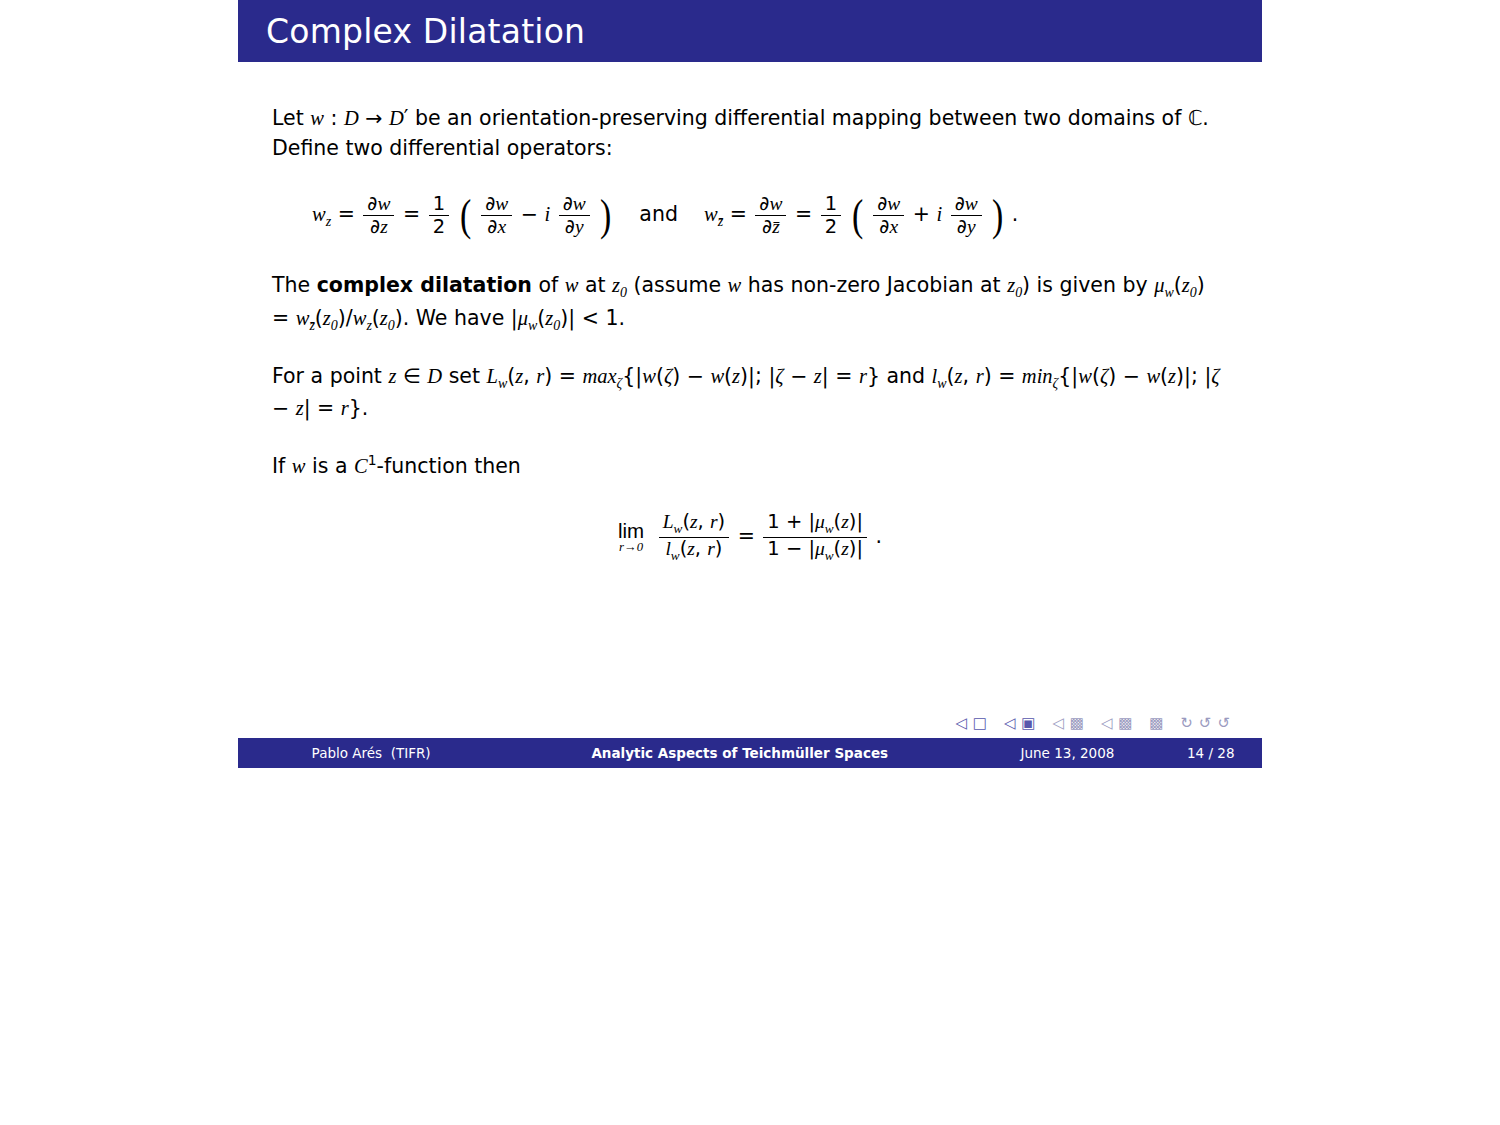Complex Dilatation
Let w : D → D′ be an orientation-preserving differential mapping between two domains of ℂ. Define two differential operators:
wz = ∂w∂z = 12 ( ∂w∂x − i ∂w∂y ) and wz̄ = ∂w∂z̄ = 12 ( ∂w∂x + i ∂w∂y ) .
The complex dilatation of w at z0 (assume w has non-zero Jacobian at z0) is given by μw(z0) = wz̄(z0)/wz(z0). We have |μw(z0)| < 1.
For a point z ∈ D set Lw(z, r) = maxζ{|w(ζ) − w(z)|; |ζ − z| = r} and lw(z, r) = minζ{|w(ζ) − w(z)|; |ζ − z| = r}.
If w is a C1-function then
lim r→0 Lw(z, r) lw(z, r) = 1 + |μw(z)|1 − |μw(z)| .
◁□ ◁▣ ◁▩ ◁▩ ▩ ↻↺↺
Pablo Arés (TIFR)
Analytic Aspects of Teichmüller Spaces
June 13, 2008
14 / 28